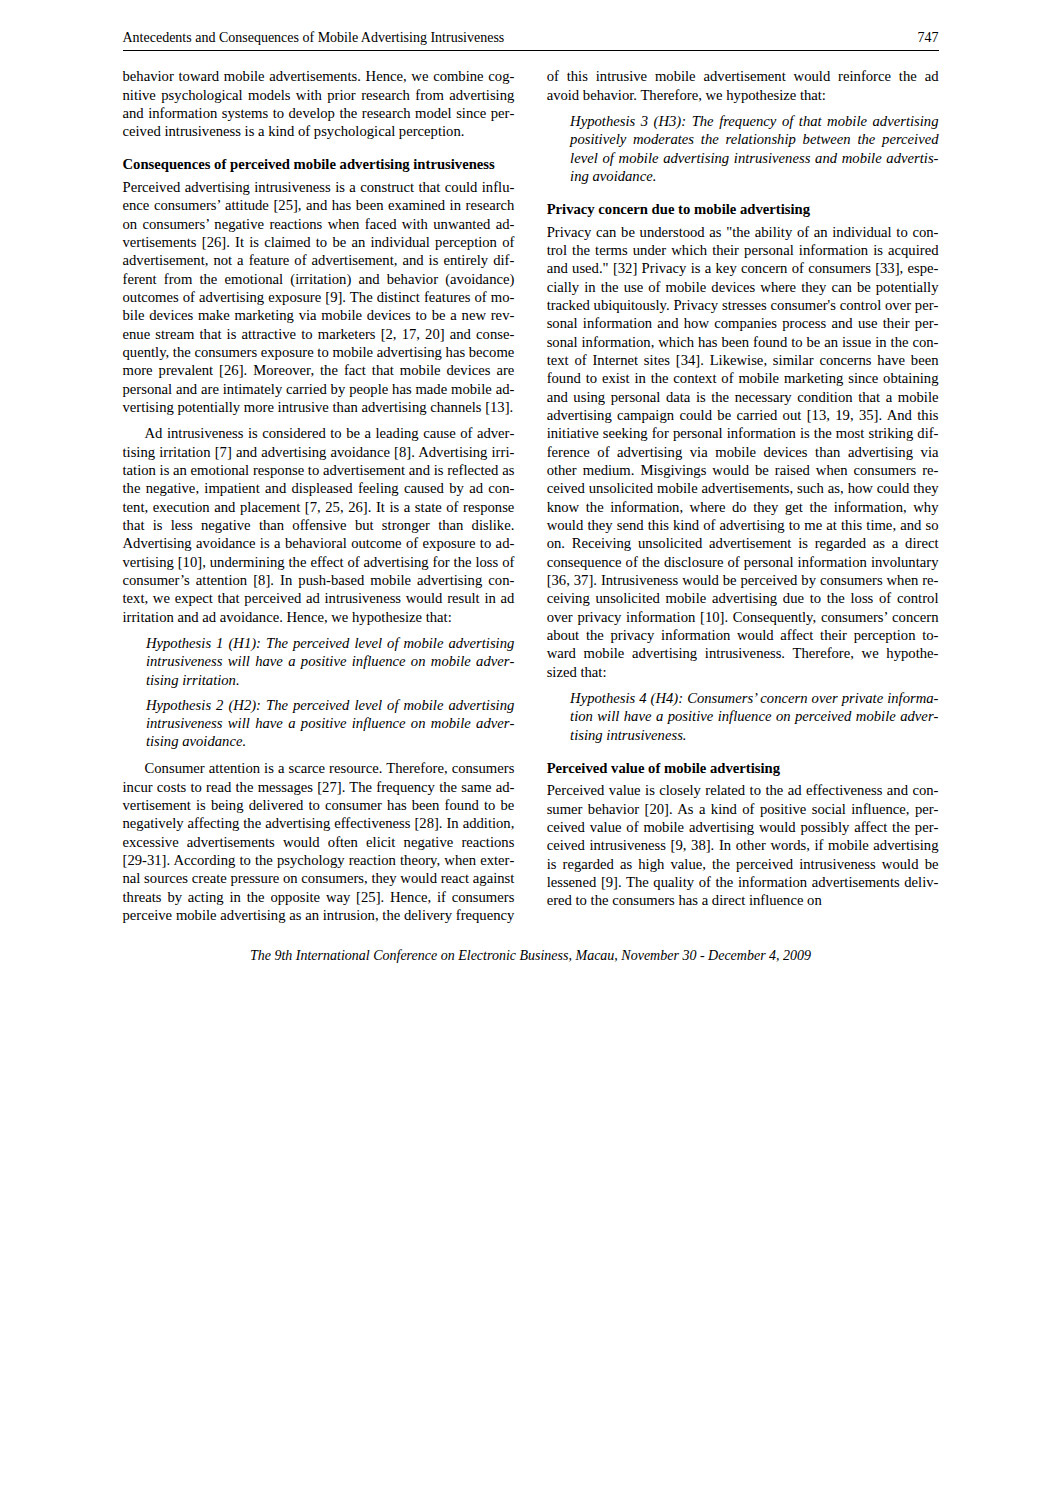Antecedents and Consequences of Mobile Advertising Intrusiveness 747
behavior toward mobile advertisements. Hence, we combine cognitive psychological models with prior research from advertising and information systems to develop the research model since perceived intrusiveness is a kind of psychological perception.
Consequences of perceived mobile advertising intrusiveness
Perceived advertising intrusiveness is a construct that could influence consumers’ attitude [25], and has been examined in research on consumers’ negative reactions when faced with unwanted advertisements [26]. It is claimed to be an individual perception of advertisement, not a feature of advertisement, and is entirely different from the emotional (irritation) and behavior (avoidance) outcomes of advertising exposure [9]. The distinct features of mobile devices make marketing via mobile devices to be a new revenue stream that is attractive to marketers [2, 17, 20] and consequently, the consumers exposure to mobile advertising has become more prevalent [26]. Moreover, the fact that mobile devices are personal and are intimately carried by people has made mobile advertising potentially more intrusive than advertising channels [13].
Ad intrusiveness is considered to be a leading cause of advertising irritation [7] and advertising avoidance [8]. Advertising irritation is an emotional response to advertisement and is reflected as the negative, impatient and displeased feeling caused by ad content, execution and placement [7, 25, 26]. It is a state of response that is less negative than offensive but stronger than dislike. Advertising avoidance is a behavioral outcome of exposure to advertising [10], undermining the effect of advertising for the loss of consumer’s attention [8]. In push-based mobile advertising context, we expect that perceived ad intrusiveness would result in ad irritation and ad avoidance. Hence, we hypothesize that:
Hypothesis 1 (H1): The perceived level of mobile advertising intrusiveness will have a positive influence on mobile advertising irritation.
Hypothesis 2 (H2): The perceived level of mobile advertising intrusiveness will have a positive influence on mobile advertising avoidance.
Consumer attention is a scarce resource. Therefore, consumers incur costs to read the messages [27]. The frequency the same advertisement is being delivered to consumer has been found to be negatively affecting the advertising effectiveness [28]. In addition, excessive advertisements would often elicit negative reactions [29-31]. According to the psychology reaction theory, when external sources create pressure on consumers, they would react against threats by acting in the opposite way [25]. Hence, if consumers perceive mobile advertising as an intrusion, the delivery frequency of this intrusive mobile advertisement would reinforce the ad avoid behavior. Therefore, we hypothesize that:
Hypothesis 3 (H3): The frequency of that mobile advertising positively moderates the relationship between the perceived level of mobile advertising intrusiveness and mobile advertising avoidance.
Privacy concern due to mobile advertising
Privacy can be understood as "the ability of an individual to control the terms under which their personal information is acquired and used." [32] Privacy is a key concern of consumers [33], especially in the use of mobile devices where they can be potentially tracked ubiquitously. Privacy stresses consumer's control over personal information and how companies process and use their personal information, which has been found to be an issue in the context of Internet sites [34]. Likewise, similar concerns have been found to exist in the context of mobile marketing since obtaining and using personal data is the necessary condition that a mobile advertising campaign could be carried out [13, 19, 35]. And this initiative seeking for personal information is the most striking difference of advertising via mobile devices than advertising via other medium. Misgivings would be raised when consumers received unsolicited mobile advertisements, such as, how could they know the information, where do they get the information, why would they send this kind of advertising to me at this time, and so on. Receiving unsolicited advertisement is regarded as a direct consequence of the disclosure of personal information involuntary [36, 37]. Intrusiveness would be perceived by consumers when receiving unsolicited mobile advertising due to the loss of control over privacy information [10]. Consequently, consumers’ concern about the privacy information would affect their perception toward mobile advertising intrusiveness. Therefore, we hypothesized that:
Hypothesis 4 (H4): Consumers’ concern over private information will have a positive influence on perceived mobile advertising intrusiveness.
Perceived value of mobile advertising
Perceived value is closely related to the ad effectiveness and consumer behavior [20]. As a kind of positive social influence, perceived value of mobile advertising would possibly affect the perceived intrusiveness [9, 38]. In other words, if mobile advertising is regarded as high value, the perceived intrusiveness would be lessened [9]. The quality of the information advertisements delivered to the consumers has a direct influence on
The 9th International Conference on Electronic Business, Macau, November 30 - December 4, 2009